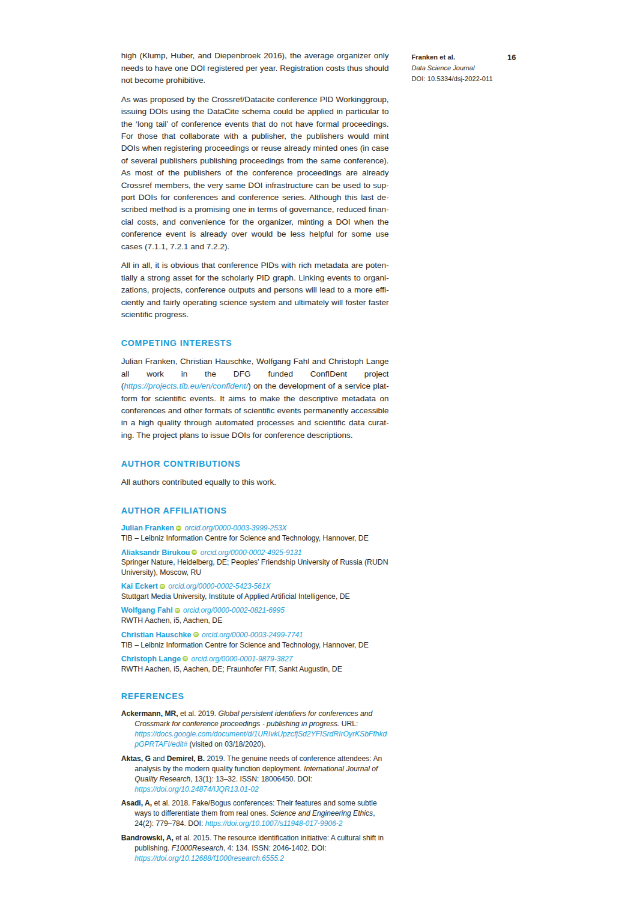high (Klump, Huber, and Diepenbroek 2016), the average organizer only needs to have one DOI registered per year. Registration costs thus should not become prohibitive.
As was proposed by the Crossref/Datacite conference PID Workinggroup, issuing DOIs using the DataCite schema could be applied in particular to the ‘long tail’ of conference events that do not have formal proceedings. For those that collaborate with a publisher, the publishers would mint DOIs when registering proceedings or reuse already minted ones (in case of several publishers publishing proceedings from the same conference). As most of the publishers of the conference proceedings are already Crossref members, the very same DOI infrastructure can be used to support DOIs for conferences and conference series. Although this last described method is a promising one in terms of governance, reduced financial costs, and convenience for the organizer, minting a DOI when the conference event is already over would be less helpful for some use cases (7.1.1, 7.2.1 and 7.2.2).
All in all, it is obvious that conference PIDs with rich metadata are potentially a strong asset for the scholarly PID graph. Linking events to organizations, projects, conference outputs and persons will lead to a more efficiently and fairly operating science system and ultimately will foster faster scientific progress.
Competing Interests
Julian Franken, Christian Hauschke, Wolfgang Fahl and Christoph Lange all work in the DFG funded ConfIDent project (https://projects.tib.eu/en/confident/) on the development of a service platform for scientific events. It aims to make the descriptive metadata on conferences and other formats of scientific events permanently accessible in a high quality through automated processes and scientific data curating. The project plans to issue DOIs for conference descriptions.
Author Contributions
All authors contributed equally to this work.
Author Affiliations
Julian Franken orcid.org/0000-0003-3999-253X
TIB – Leibniz Information Centre for Science and Technology, Hannover, DE
Aliaksandr Birukou orcid.org/0000-0002-4925-9131
Springer Nature, Heidelberg, DE; Peoples’ Friendship University of Russia (RUDN University), Moscow, RU
Kai Eckert orcid.org/0000-0002-5423-561X
Stuttgart Media University, Institute of Applied Artificial Intelligence, DE
Wolfgang Fahl orcid.org/0000-0002-0821-6995
RWTH Aachen, i5, Aachen, DE
Christian Hauschke orcid.org/0000-0003-2499-7741
TIB – Leibniz Information Centre for Science and Technology, Hannover, DE
Christoph Lange orcid.org/0000-0001-9879-3827
RWTH Aachen, i5, Aachen, DE; Fraunhofer FIT, Sankt Augustin, DE
References
Ackermann, MR, et al. 2019. Global persistent identifiers for conferences and Crossmark for conference proceedings - publishing in progress. URL: https://docs.google.com/document/d/1URIvkUpzcfjSd2YFISrdRIrOyrKSbFfhkdpGPRTAFI/edit# (visited on 03/18/2020).
Aktas, G and Demirel, B. 2019. The genuine needs of conference attendees: An analysis by the modern quality function deployment. International Journal of Quality Research, 13(1): 13–32. ISSN: 18006450. DOI: https://doi.org/10.24874/IJQR13.01-02
Asadi, A, et al. 2018. Fake/Bogus conferences: Their features and some subtle ways to differentiate them from real ones. Science and Engineering Ethics, 24(2): 779–784. DOI: https://doi.org/10.1007/s11948-017-9906-2
Bandrowski, A, et al. 2015. The resource identification initiative: A cultural shift in publishing. F1000Research, 4: 134. ISSN: 2046-1402. DOI: https://doi.org/10.12688/f1000research.6555.2
16 Franken et al.
Data Science Journal
DOI: 10.5334/dsj-2022-011